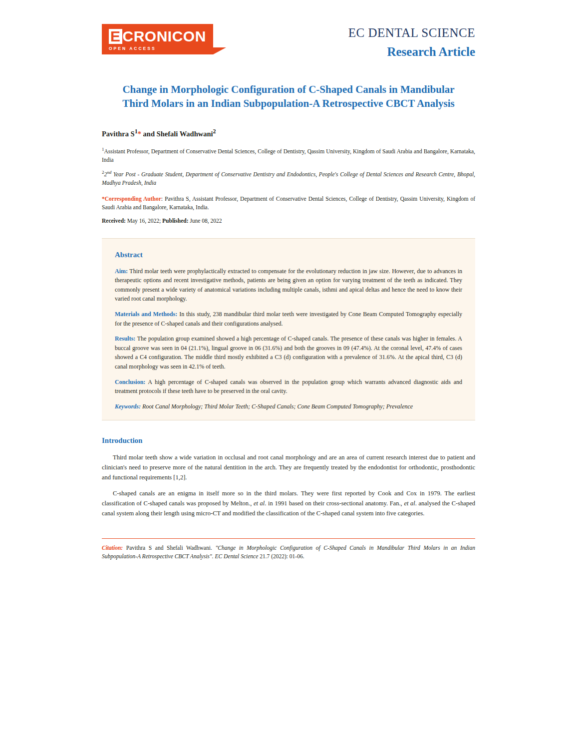ECRONICON OPEN ACCESS
EC Dental Science
Research Article
Change in Morphologic Configuration of C-Shaped Canals in Mandibular
Third Molars in an Indian Subpopulation-A Retrospective CBCT Analysis
Pavithra S1* and Shefali Wadhwani2
1Assistant Professor, Department of Conservative Dental Sciences, College of Dentistry, Qassim University, Kingdom of Saudi Arabia and Bangalore, Karnataka, India
22nd Year Post - Graduate Student, Department of Conservative Dentistry and Endodontics, People's College of Dental Sciences and Research Centre, Bhopal, Madhya Pradesh, India
*Corresponding Author: Pavithra S, Assistant Professor, Department of Conservative Dental Sciences, College of Dentistry, Qassim University, Kingdom of Saudi Arabia and Bangalore, Karnataka, India.
Received: May 16, 2022; Published: June 08, 2022
Abstract
Aim: Third molar teeth were prophylactically extracted to compensate for the evolutionary reduction in jaw size. However, due to advances in therapeutic options and recent investigative methods, patients are being given an option for varying treatment of the teeth as indicated. They commonly present a wide variety of anatomical variations including multiple canals, isthmi and apical deltas and hence the need to know their varied root canal morphology.
Materials and Methods: In this study, 238 mandibular third molar teeth were investigated by Cone Beam Computed Tomography especially for the presence of C-shaped canals and their configurations analysed.
Results: The population group examined showed a high percentage of C-shaped canals. The presence of these canals was higher in females. A buccal groove was seen in 04 (21.1%), lingual groove in 06 (31.6%) and both the grooves in 09 (47.4%). At the coronal level, 47.4% of cases showed a C4 configuration. The middle third mostly exhibited a C3 (d) configuration with a prevalence of 31.6%. At the apical third, C3 (d) canal morphology was seen in 42.1% of teeth.
Conclusion: A high percentage of C-shaped canals was observed in the population group which warrants advanced diagnostic aids and treatment protocols if these teeth have to be preserved in the oral cavity.
Keywords: Root Canal Morphology; Third Molar Teeth; C-Shaped Canals; Cone Beam Computed Tomography; Prevalence
Introduction
Third molar teeth show a wide variation in occlusal and root canal morphology and are an area of current research interest due to patient and clinician's need to preserve more of the natural dentition in the arch. They are frequently treated by the endodontist for orthodontic, prosthodontic and functional requirements [1,2].
C-shaped canals are an enigma in itself more so in the third molars. They were first reported by Cook and Cox in 1979. The earliest classification of C-shaped canals was proposed by Melton., et al. in 1991 based on their cross-sectional anatomy. Fan., et al. analysed the C-shaped canal system along their length using micro-CT and modified the classification of the C-shaped canal system into five categories.
Citation: Pavithra S and Shefali Wadhwani. "Change in Morphologic Configuration of C-Shaped Canals in Mandibular Third Molars in an Indian Subpopulation-A Retrospective CBCT Analysis". EC Dental Science 21.7 (2022): 01-06.